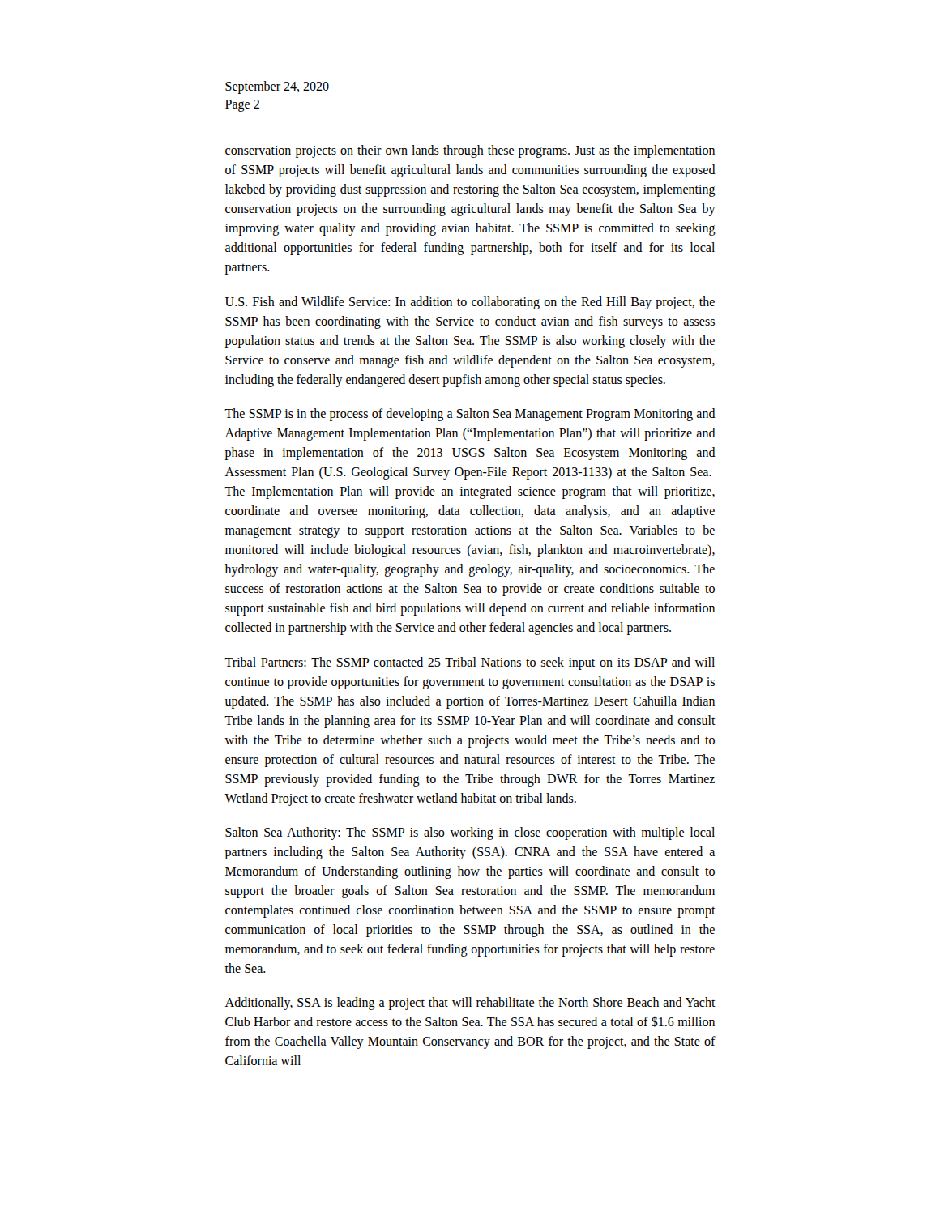September 24, 2020
Page 2
conservation projects on their own lands through these programs. Just as the implementation of SSMP projects will benefit agricultural lands and communities surrounding the exposed lakebed by providing dust suppression and restoring the Salton Sea ecosystem, implementing conservation projects on the surrounding agricultural lands may benefit the Salton Sea by improving water quality and providing avian habitat. The SSMP is committed to seeking additional opportunities for federal funding partnership, both for itself and for its local partners.
U.S. Fish and Wildlife Service: In addition to collaborating on the Red Hill Bay project, the SSMP has been coordinating with the Service to conduct avian and fish surveys to assess population status and trends at the Salton Sea. The SSMP is also working closely with the Service to conserve and manage fish and wildlife dependent on the Salton Sea ecosystem, including the federally endangered desert pupfish among other special status species.
The SSMP is in the process of developing a Salton Sea Management Program Monitoring and Adaptive Management Implementation Plan (“Implementation Plan”) that will prioritize and phase in implementation of the 2013 USGS Salton Sea Ecosystem Monitoring and Assessment Plan (U.S. Geological Survey Open-File Report 2013-1133) at the Salton Sea. The Implementation Plan will provide an integrated science program that will prioritize, coordinate and oversee monitoring, data collection, data analysis, and an adaptive management strategy to support restoration actions at the Salton Sea. Variables to be monitored will include biological resources (avian, fish, plankton and macroinvertebrate), hydrology and water-quality, geography and geology, air-quality, and socioeconomics. The success of restoration actions at the Salton Sea to provide or create conditions suitable to support sustainable fish and bird populations will depend on current and reliable information collected in partnership with the Service and other federal agencies and local partners.
Tribal Partners: The SSMP contacted 25 Tribal Nations to seek input on its DSAP and will continue to provide opportunities for government to government consultation as the DSAP is updated. The SSMP has also included a portion of Torres-Martinez Desert Cahuilla Indian Tribe lands in the planning area for its SSMP 10-Year Plan and will coordinate and consult with the Tribe to determine whether such a projects would meet the Tribe’s needs and to ensure protection of cultural resources and natural resources of interest to the Tribe. The SSMP previously provided funding to the Tribe through DWR for the Torres Martinez Wetland Project to create freshwater wetland habitat on tribal lands.
Salton Sea Authority: The SSMP is also working in close cooperation with multiple local partners including the Salton Sea Authority (SSA). CNRA and the SSA have entered a Memorandum of Understanding outlining how the parties will coordinate and consult to support the broader goals of Salton Sea restoration and the SSMP. The memorandum contemplates continued close coordination between SSA and the SSMP to ensure prompt communication of local priorities to the SSMP through the SSA, as outlined in the memorandum, and to seek out federal funding opportunities for projects that will help restore the Sea.
Additionally, SSA is leading a project that will rehabilitate the North Shore Beach and Yacht Club Harbor and restore access to the Salton Sea. The SSA has secured a total of $1.6 million from the Coachella Valley Mountain Conservancy and BOR for the project, and the State of California will